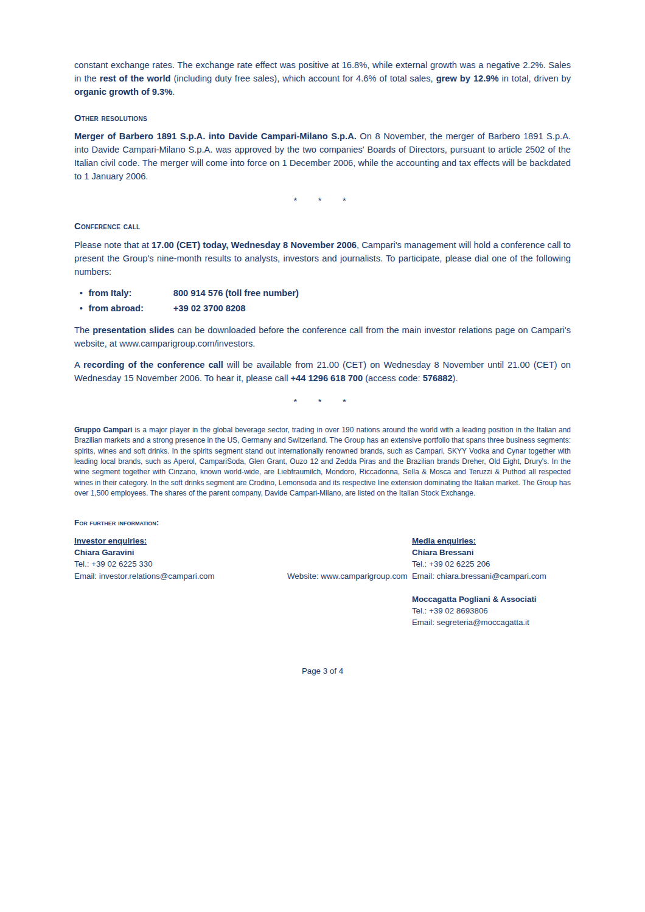constant exchange rates. The exchange rate effect was positive at 16.8%, while external growth was a negative 2.2%. Sales in the rest of the world (including duty free sales), which account for 4.6% of total sales, grew by 12.9% in total, driven by organic growth of 9.3%.
Other resolutions
Merger of Barbero 1891 S.p.A. into Davide Campari-Milano S.p.A. On 8 November, the merger of Barbero 1891 S.p.A. into Davide Campari-Milano S.p.A. was approved by the two companies' Boards of Directors, pursuant to article 2502 of the Italian civil code. The merger will come into force on 1 December 2006, while the accounting and tax effects will be backdated to 1 January 2006.
* * *
Conference call
Please note that at 17.00 (CET) today, Wednesday 8 November 2006, Campari's management will hold a conference call to present the Group's nine-month results to analysts, investors and journalists. To participate, please dial one of the following numbers:
from Italy: 800 914 576 (toll free number)
from abroad:+39 02 3700 8208
The presentation slides can be downloaded before the conference call from the main investor relations page on Campari's website, at www.camparigroup.com/investors.
A recording of the conference call will be available from 21.00 (CET) on Wednesday 8 November until 21.00 (CET) on Wednesday 15 November 2006. To hear it, please call +44 1296 618 700 (access code: 576882).
* * *
Gruppo Campari is a major player in the global beverage sector, trading in over 190 nations around the world with a leading position in the Italian and Brazilian markets and a strong presence in the US, Germany and Switzerland. The Group has an extensive portfolio that spans three business segments: spirits, wines and soft drinks. In the spirits segment stand out internationally renowned brands, such as Campari, SKYY Vodka and Cynar together with leading local brands, such as Aperol, CampariSoda, Glen Grant, Ouzo 12 and Zedda Piras and the Brazilian brands Dreher, Old Eight, Drury's. In the wine segment together with Cinzano, known world-wide, are Liebfraumilch, Mondoro, Riccadonna, Sella & Mosca and Teruzzi & Puthod all respected wines in their category. In the soft drinks segment are Crodino, Lemonsoda and its respective line extension dominating the Italian market. The Group has over 1,500 employees. The shares of the parent company, Davide Campari-Milano, are listed on the Italian Stock Exchange.
For further information:
| Investor enquiries: | | Media enquiries: |
| Chiara Garavini | | Chiara Bressani |
| Tel.: +39 02 6225 330 | | Tel.: +39 02 6225 206 |
| Email: investor.relations@campari.com | Website: www.camparigroup.com | Email: chiara.bressani@campari.com |
| | | Moccagatta Pogliani & Associati |
| | | Tel.: +39 02 8693806 |
| | | Email: segreteria@moccagatta.it |
Page 3 of 4